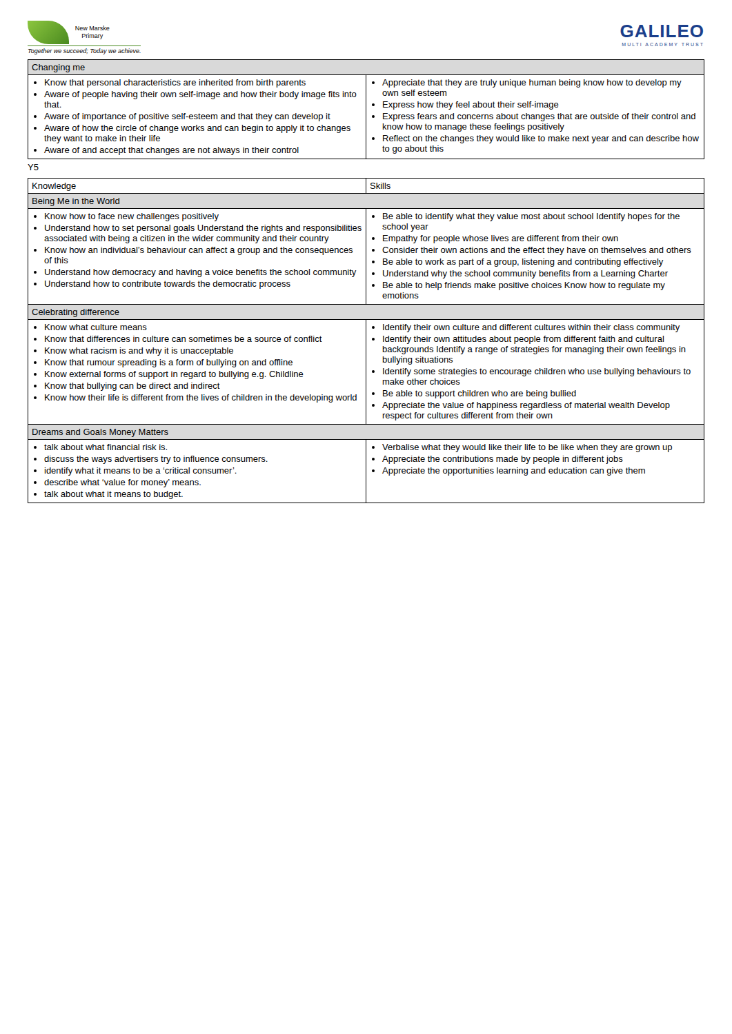New Marske
Primary
Together we succeed; Today we achieve.
GALILEO
MULTI ACADEMY TRUST
| Changing me |
| Know that personal characteristics are inherited from birth parents Aware of people having their own self-image and how their body image fits into that. Aware of importance of positive self-esteem and that they can develop it Aware of how the circle of change works and can begin to apply it to changes they want to make in their life Aware of and accept that changes are not always in their control | Appreciate that they are truly unique human being know how to develop my own self esteem Express how they feel about their self-image Express fears and concerns about changes that are outside of their control and know how to manage these feelings positively Reflect on the changes they would like to make next year and can describe how to go about this |
Y5
| Knowledge | Skills |
| --- | --- |
| Being Me in the World |
| Know how to face new challenges positively Understand how to set personal goals Understand the rights and responsibilities associated with being a citizen in the wider community and their country Know how an individual’s behaviour can affect a group and the consequences of this Understand how democracy and having a voice benefits the school community Understand how to contribute towards the democratic process | Be able to identify what they value most about school Identify hopes for the school year Empathy for people whose lives are different from their own Consider their own actions and the effect they have on themselves and others Be able to work as part of a group, listening and contributing effectively Understand why the school community benefits from a Learning Charter Be able to help friends make positive choices Know how to regulate my emotions |
| Celebrating difference |
| Know what culture means Know that differences in culture can sometimes be a source of conflict Know what racism is and why it is unacceptable Know that rumour spreading is a form of bullying on and offline Know external forms of support in regard to bullying e.g. Childline Know that bullying can be direct and indirect Know how their life is different from the lives of children in the developing world | Identify their own culture and different cultures within their class community Identify their own attitudes about people from different faith and cultural backgrounds Identify a range of strategies for managing their own feelings in bullying situations Identify some strategies to encourage children who use bullying behaviours to make other choices Be able to support children who are being bullied Appreciate the value of happiness regardless of material wealth Develop respect for cultures different from their own |
| Dreams and Goals Money Matters |
| talk about what financial risk is. discuss the ways advertisers try to influence consumers. identify what it means to be a ‘critical consumer’. describe what ‘value for money’ means. talk about what it means to budget. | Verbalise what they would like their life to be like when they are grown up Appreciate the contributions made by people in different jobs Appreciate the opportunities learning and education can give them |